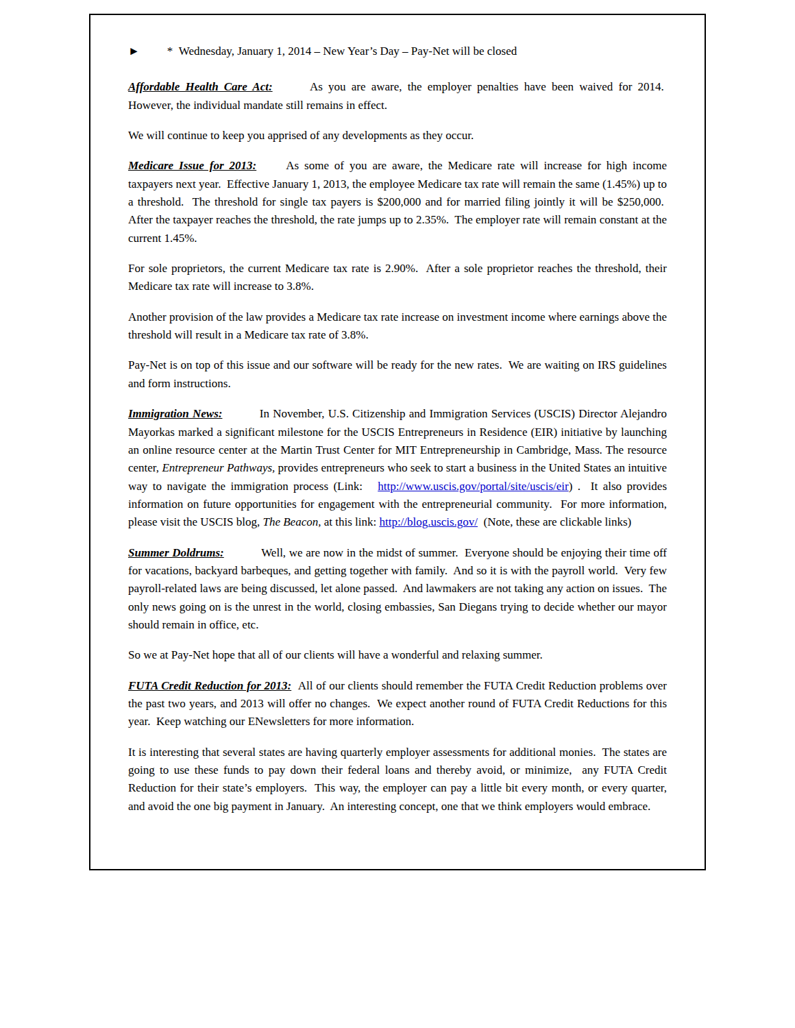►* Wednesday, January 1, 2014 – New Year’s Day – Pay-Net will be closed
Affordable Health Care Act: As you are aware, the employer penalties have been waived for 2014. However, the individual mandate still remains in effect.
We will continue to keep you apprised of any developments as they occur.
Medicare Issue for 2013: As some of you are aware, the Medicare rate will increase for high income taxpayers next year. Effective January 1, 2013, the employee Medicare tax rate will remain the same (1.45%) up to a threshold. The threshold for single tax payers is $200,000 and for married filing jointly it will be $250,000. After the taxpayer reaches the threshold, the rate jumps up to 2.35%. The employer rate will remain constant at the current 1.45%.
For sole proprietors, the current Medicare tax rate is 2.90%. After a sole proprietor reaches the threshold, their Medicare tax rate will increase to 3.8%.
Another provision of the law provides a Medicare tax rate increase on investment income where earnings above the threshold will result in a Medicare tax rate of 3.8%.
Pay-Net is on top of this issue and our software will be ready for the new rates. We are waiting on IRS guidelines and form instructions.
Immigration News: In November, U.S. Citizenship and Immigration Services (USCIS) Director Alejandro Mayorkas marked a significant milestone for the USCIS Entrepreneurs in Residence (EIR) initiative by launching an online resource center at the Martin Trust Center for MIT Entrepreneurship in Cambridge, Mass. The resource center, Entrepreneur Pathways, provides entrepreneurs who seek to start a business in the United States an intuitive way to navigate the immigration process (Link: http://www.uscis.gov/portal/site/uscis/eir) . It also provides information on future opportunities for engagement with the entrepreneurial community. For more information, please visit the USCIS blog, The Beacon, at this link: http://blog.uscis.gov/ (Note, these are clickable links)
Summer Doldrums: Well, we are now in the midst of summer. Everyone should be enjoying their time off for vacations, backyard barbeques, and getting together with family. And so it is with the payroll world. Very few payroll-related laws are being discussed, let alone passed. And lawmakers are not taking any action on issues. The only news going on is the unrest in the world, closing embassies, San Diegans trying to decide whether our mayor should remain in office, etc.
So we at Pay-Net hope that all of our clients will have a wonderful and relaxing summer.
FUTA Credit Reduction for 2013: All of our clients should remember the FUTA Credit Reduction problems over the past two years, and 2013 will offer no changes. We expect another round of FUTA Credit Reductions for this year. Keep watching our ENewsletters for more information.
It is interesting that several states are having quarterly employer assessments for additional monies. The states are going to use these funds to pay down their federal loans and thereby avoid, or minimize, any FUTA Credit Reduction for their state’s employers. This way, the employer can pay a little bit every month, or every quarter, and avoid the one big payment in January. An interesting concept, one that we think employers would embrace.